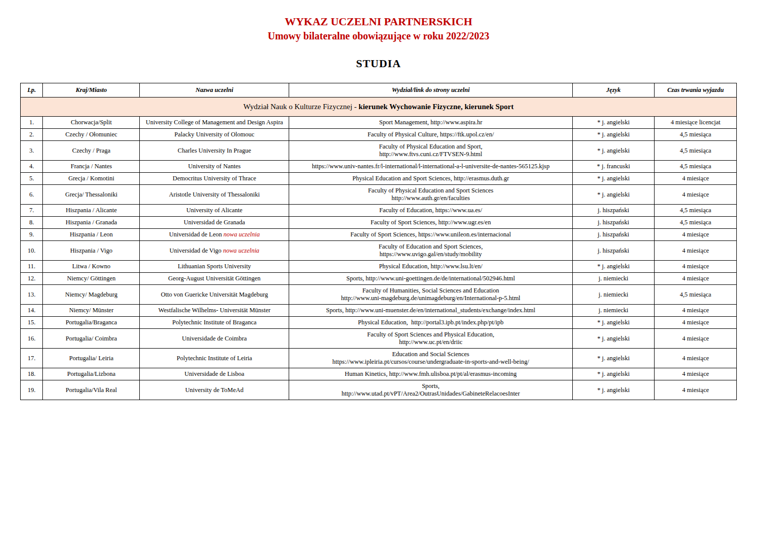WYKAZ UCZELNI PARTNERSKICH
Umowy bilateralne obowiązujące w roku 2022/2023
STUDIA
| Wydział Nauk o Kulturze Fizycznej - kierunek Wychowanie Fizyczne, kierunek Sport |
| --- |
| Lp. | Kraj/Miasto | Nazwa uczelni | Wydział/link do strony uczelni | Język | Czas trwania wyjazdu |
| 1. | Chorwacja/Split | University College of Management and Design Aspira | Sport Management, http://www.aspira.hr | * j. angielski | 4 miesiące licencjat |
| 2. | Czechy / Ołomuniec | Palacky University of Olomouc | Faculty of Physical Culture, https://ftk.upol.cz/en/ | * j. angielski | 4,5 miesiąca |
| 3. | Czechy / Praga | Charles University In Prague | Faculty of Physical Education and Sport, http://www.ftvs.cuni.cz/FTVSEN-9.html | * j. angielski | 4,5 miesiąca |
| 4. | Francja / Nantes | University of Nantes | https://www.univ-nantes.fr/l-international/l-international-a-l-universite-de-nantes-565125.kjsp | * j. francuski | 4,5 miesiąca |
| 5. | Grecja / Komotini | Democritus University of Thrace | Physical Education and Sport Sciences, http://erasmus.duth.gr | * j. angielski | 4 miesiące |
| 6. | Grecja/ Thessaloniki | Aristotle University of Thessaloniki | Faculty of Physical Education and Sport Sciences http://www.auth.gr/en/faculties | * j. angielski | 4 miesiące |
| 7. | Hiszpania / Alicante | University of Alicante | Faculty of Education, https://www.ua.es/ | j. hiszpański | 4,5 miesiąca |
| 8. | Hiszpania / Granada | Universidad de Granada | Faculty of Sport Sciences, http://www.ugr.es/en | j. hiszpański | 4,5 miesiąca |
| 9. | Hiszpania / Leon | Universidad de Leon nowa uczelnia | Faculty of Sport Sciences, https://www.unileon.es/internacional | j. hiszpański | 4 miesiące |
| 10. | Hiszpania / Vigo | Universidad de Vigo nowa uczelnia | Faculty of Education and Sport Sciences, https://www.uvigo.gal/en/study/mobility | j. hiszpański | 4 miesiące |
| 11. | Litwa / Kowno | Lithuanian Sports University | Physical Education, http://www.lsu.lt/en/ | * j. angielski | 4 miesiące |
| 12. | Niemcy/ Göttingen | Georg-August Universität Göttingen | Sports, http://www.uni-goettingen.de/de/international/502946.html | j. niemiecki | 4 miesiące |
| 13. | Niemcy/ Magdeburg | Otto von Guericke Universität Magdeburg | Faculty of Humanities, Social Sciences and Education http://www.uni-magdeburg.de/unimagdeburg/en/International-p-5.html | j. niemiecki | 4,5 miesiąca |
| 14. | Niemcy/ Münster | Westfalische Wilhelms- Universität Münster | Sports, http://www.uni-muenster.de/en/international_students/exchange/index.html | j. niemiecki | 4 miesiące |
| 15. | Portugalia/Braganca | Polytechnic Institute of Braganca | Physical Education, http://portal3.ipb.pt/index.php/pt/ipb | * j. angielski | 4 miesiące |
| 16. | Portugalia/ Coimbra | Universidade de Coimbra | Faculty of Sport Sciences and Physical Education, http://www.uc.pt/en/driic | * j. angielski | 4 miesiące |
| 17. | Portugalia/ Leiria | Polytechnic Institute of Leiria | Education and Social Sciences https://www.ipleiria.pt/cursos/course/undergraduate-in-sports-and-well-being/ | * j. angielski | 4 miesiące |
| 18. | Portugalia/Lizbona | Universidade de Lisboa | Human Kinetics, http://www.fmh.ulisboa.pt/pt/al/erasmus-incoming | * j. angielski | 4 miesiące |
| 19. | Portugalia/Vila Real | University de ToMeAd | Sports, http://www.utad.pt/vPT/Area2/OutrasUnidades/GabineteRelacoesInter | * j. angielski | 4 miesiące |